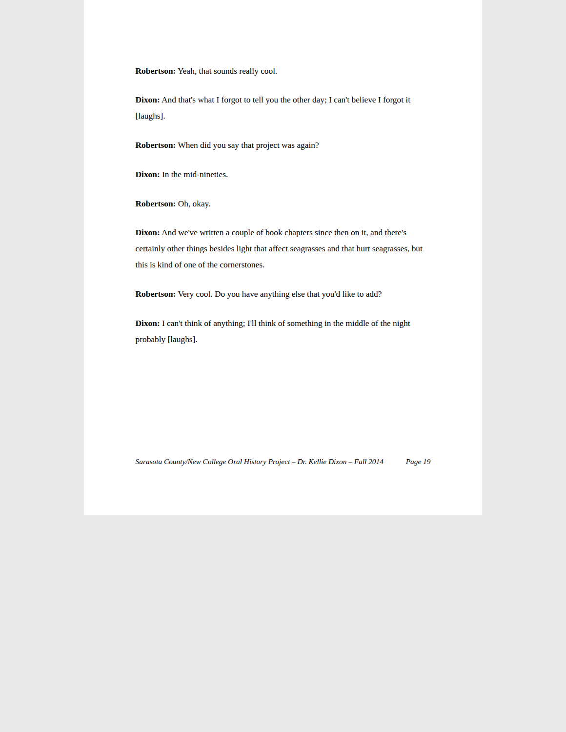Robertson: Yeah, that sounds really cool.
Dixon: And that's what I forgot to tell you the other day; I can't believe I forgot it [laughs].
Robertson: When did you say that project was again?
Dixon: In the mid-nineties.
Robertson: Oh, okay.
Dixon: And we've written a couple of book chapters since then on it, and there's certainly other things besides light that affect seagrasses and that hurt seagrasses, but this is kind of one of the cornerstones.
Robertson: Very cool. Do you have anything else that you'd like to add?
Dixon: I can't think of anything; I'll think of something in the middle of the night probably [laughs].
Sarasota County/New College Oral History Project – Dr. Kellie Dixon – Fall 2014 Page 19